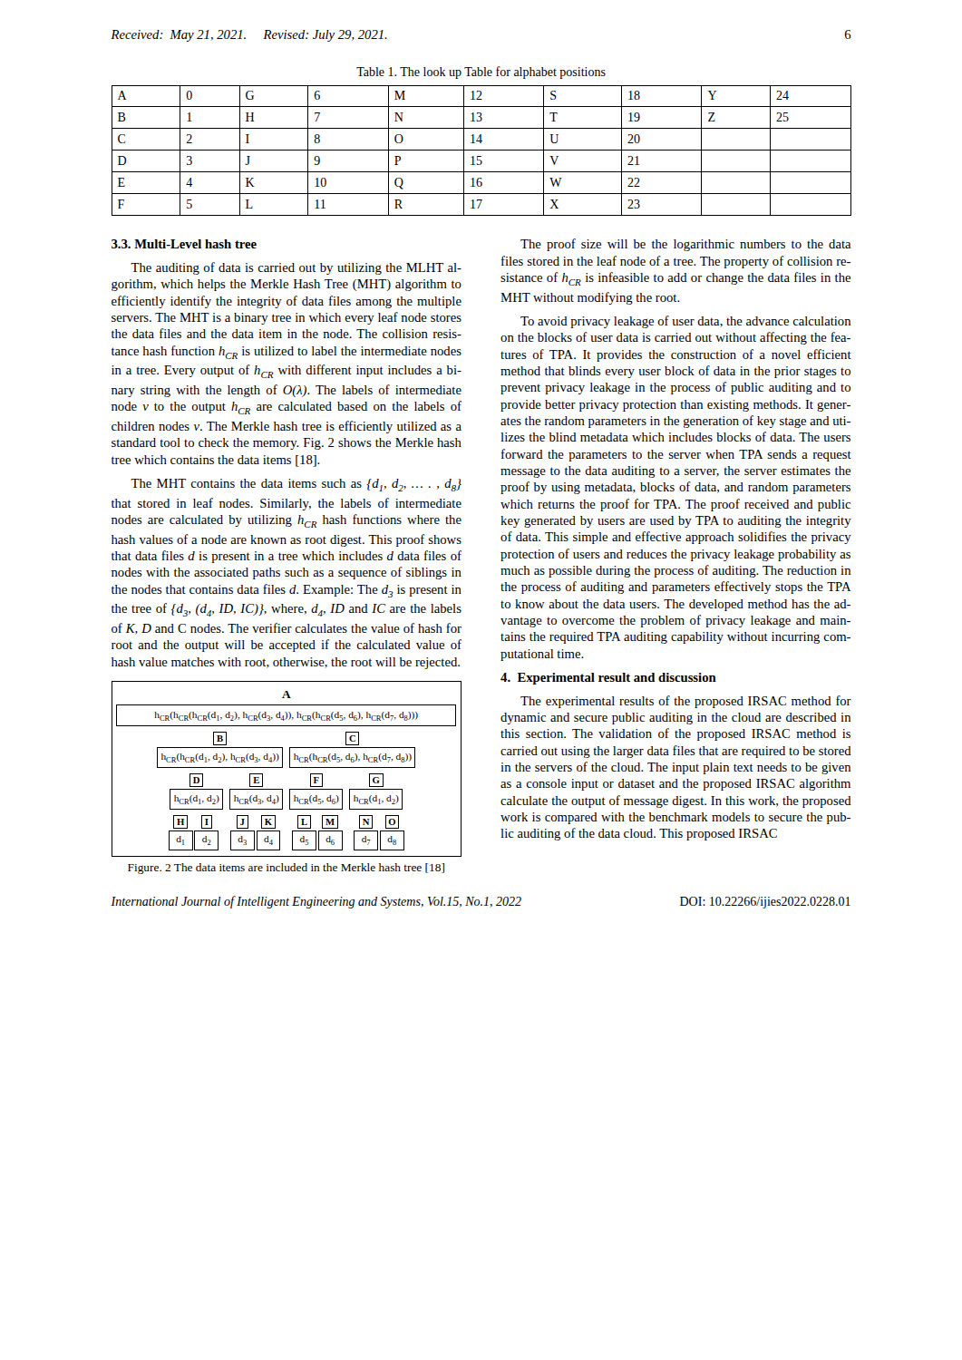Received: May 21, 2021. Revised: July 29, 2021.
6
Table 1. The look up Table for alphabet positions
| A | 0 | G | 6 | M | 12 | S | 18 | Y | 24 |
| B | 1 | H | 7 | N | 13 | T | 19 | Z | 25 |
| C | 2 | I | 8 | O | 14 | U | 20 | | |
| D | 3 | J | 9 | P | 15 | V | 21 | | |
| E | 4 | K | 10 | Q | 16 | W | 22 | | |
| F | 5 | L | 11 | R | 17 | X | 23 | | |
3.3. Multi-Level hash tree
The auditing of data is carried out by utilizing the MLHT algorithm, which helps the Merkle Hash Tree (MHT) algorithm to efficiently identify the integrity of data files among the multiple servers. The MHT is a binary tree in which every leaf node stores the data files and the data item in the node. The collision resistance hash function hCR is utilized to label the intermediate nodes in a tree. Every output of hCR with different input includes a binary string with the length of O(λ). The labels of intermediate node v to the output hCR are calculated based on the labels of children nodes v. The Merkle hash tree is efficiently utilized as a standard tool to check the memory. Fig. 2 shows the Merkle hash tree which contains the data items [18].
The MHT contains the data items such as {d1, d2, … . , d8} that stored in leaf nodes. Similarly, the labels of intermediate nodes are calculated by utilizing hCR hash functions where the hash values of a node are known as root digest. This proof shows that data files d is present in a tree which includes d data files of nodes with the associated paths such as a sequence of siblings in the nodes that contains data files d. Example: The d3 is present in the tree of {d3, (d4, ID, IC)}, where, d4, ID and IC are the labels of K, D and C nodes. The verifier calculates the value of hash for root and the output will be accepted if the calculated value of hash value matches with root, otherwise, the root will be rejected.
A
hCR(hCR(hCR(d1, d2), hCR(d3, d4)), hCR(hCR(d5, d6), hCR(d7, d8)))
B
hCR(hCR(d1, d2), hCR(d3, d4))
C
hCR(hCR(d5, d6), hCR(d7, d8))
D
hCR(d1, d2)
E
hCR(d3, d4)
F
hCR(d5, d6)
G
hCR(d1, d2)
H
d1
I
d2
J
d3
K
d4
L
d5
M
d6
N
d7
O
d8
Figure. 2 The data items are included in the Merkle hash tree [18]
The proof size will be the logarithmic numbers to the data files stored in the leaf node of a tree. The property of collision resistance of hCR is infeasible to add or change the data files in the MHT without modifying the root.
To avoid privacy leakage of user data, the advance calculation on the blocks of user data is carried out without affecting the features of TPA. It provides the construction of a novel efficient method that blinds every user block of data in the prior stages to prevent privacy leakage in the process of public auditing and to provide better privacy protection than existing methods. It generates the random parameters in the generation of key stage and utilizes the blind metadata which includes blocks of data. The users forward the parameters to the server when TPA sends a request message to the data auditing to a server, the server estimates the proof by using metadata, blocks of data, and random parameters which returns the proof for TPA. The proof received and public key generated by users are used by TPA to auditing the integrity of data. This simple and effective approach solidifies the privacy protection of users and reduces the privacy leakage probability as much as possible during the process of auditing. The reduction in the process of auditing and parameters effectively stops the TPA to know about the data users. The developed method has the advantage to overcome the problem of privacy leakage and maintains the required TPA auditing capability without incurring computational time.
4. Experimental result and discussion
The experimental results of the proposed IRSAC method for dynamic and secure public auditing in the cloud are described in this section. The validation of the proposed IRSAC method is carried out using the larger data files that are required to be stored in the servers of the cloud. The input plain text needs to be given as a console input or dataset and the proposed IRSAC algorithm calculate the output of message digest. In this work, the proposed work is compared with the benchmark models to secure the public auditing of the data cloud. This proposed IRSAC
International Journal of Intelligent Engineering and Systems, Vol.15, No.1, 2022
DOI: 10.22266/ijies2022.0228.01